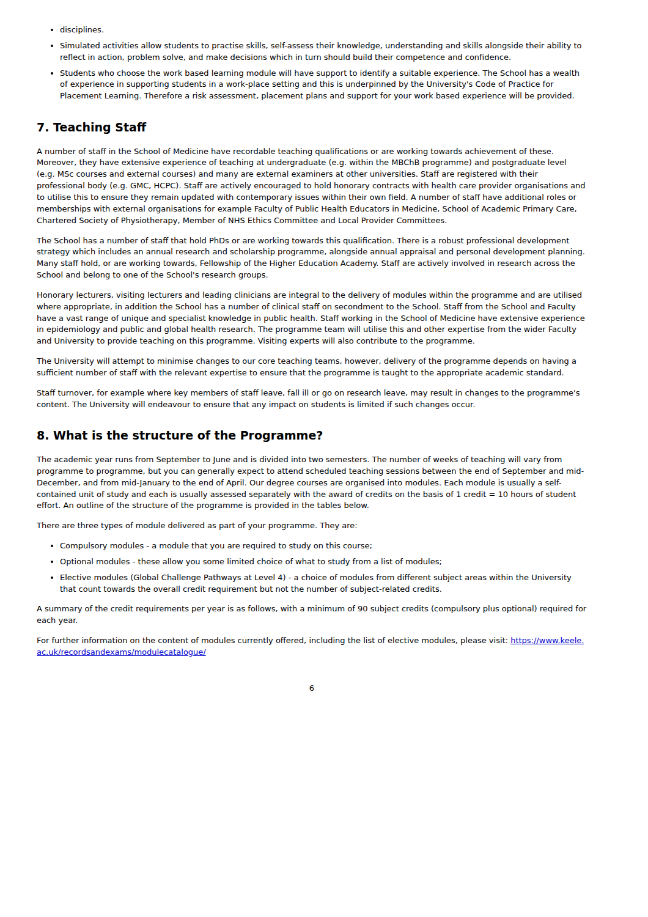disciplines.
Simulated activities allow students to practise skills, self-assess their knowledge, understanding and skills alongside their ability to reflect in action, problem solve, and make decisions which in turn should build their competence and confidence.
Students who choose the work based learning module will have support to identify a suitable experience. The School has a wealth of experience in supporting students in a work-place setting and this is underpinned by the University's Code of Practice for Placement Learning. Therefore a risk assessment, placement plans and support for your work based experience will be provided.
7. Teaching Staff
A number of staff in the School of Medicine have recordable teaching qualifications or are working towards achievement of these. Moreover, they have extensive experience of teaching at undergraduate (e.g. within the MBChB programme) and postgraduate level (e.g. MSc courses and external courses) and many are external examiners at other universities. Staff are registered with their professional body (e.g. GMC, HCPC). Staff are actively encouraged to hold honorary contracts with health care provider organisations and to utilise this to ensure they remain updated with contemporary issues within their own field. A number of staff have additional roles or memberships with external organisations for example Faculty of Public Health Educators in Medicine, School of Academic Primary Care, Chartered Society of Physiotherapy, Member of NHS Ethics Committee and Local Provider Committees.
The School has a number of staff that hold PhDs or are working towards this qualification. There is a robust professional development strategy which includes an annual research and scholarship programme, alongside annual appraisal and personal development planning. Many staff hold, or are working towards, Fellowship of the Higher Education Academy. Staff are actively involved in research across the School and belong to one of the School's research groups.
Honorary lecturers, visiting lecturers and leading clinicians are integral to the delivery of modules within the programme and are utilised where appropriate, in addition the School has a number of clinical staff on secondment to the School. Staff from the School and Faculty have a vast range of unique and specialist knowledge in public health. Staff working in the School of Medicine have extensive experience in epidemiology and public and global health research. The programme team will utilise this and other expertise from the wider Faculty and University to provide teaching on this programme. Visiting experts will also contribute to the programme.
The University will attempt to minimise changes to our core teaching teams, however, delivery of the programme depends on having a sufficient number of staff with the relevant expertise to ensure that the programme is taught to the appropriate academic standard.
Staff turnover, for example where key members of staff leave, fall ill or go on research leave, may result in changes to the programme's content. The University will endeavour to ensure that any impact on students is limited if such changes occur.
8. What is the structure of the Programme?
The academic year runs from September to June and is divided into two semesters. The number of weeks of teaching will vary from programme to programme, but you can generally expect to attend scheduled teaching sessions between the end of September and mid-December, and from mid-January to the end of April. Our degree courses are organised into modules. Each module is usually a self-contained unit of study and each is usually assessed separately with the award of credits on the basis of 1 credit = 10 hours of student effort. An outline of the structure of the programme is provided in the tables below.
There are three types of module delivered as part of your programme. They are:
Compulsory modules - a module that you are required to study on this course;
Optional modules - these allow you some limited choice of what to study from a list of modules;
Elective modules (Global Challenge Pathways at Level 4) - a choice of modules from different subject areas within the University that count towards the overall credit requirement but not the number of subject-related credits.
A summary of the credit requirements per year is as follows, with a minimum of 90 subject credits (compulsory plus optional) required for each year.
For further information on the content of modules currently offered, including the list of elective modules, please visit: https://www.keele.ac.uk/recordsandexams/modulecatalogue/
6